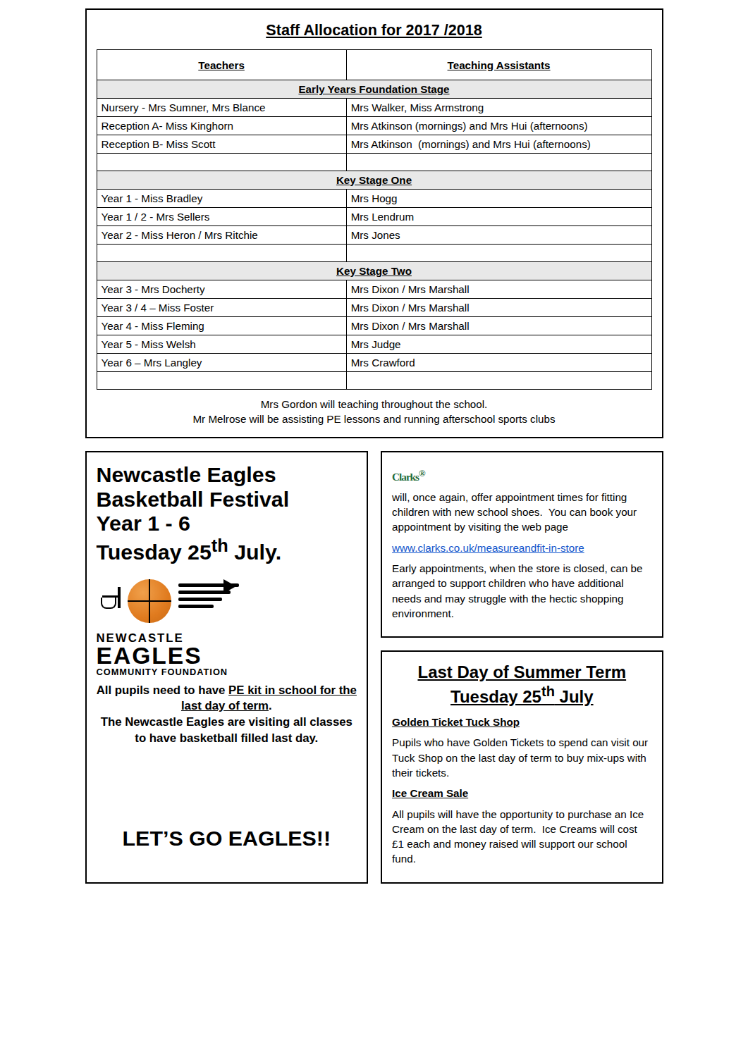Staff Allocation for 2017 /2018
| Teachers | Teaching Assistants |
| --- | --- |
| Early Years Foundation Stage |
| Nursery - Mrs Sumner, Mrs Blance | Mrs Walker, Miss Armstrong |
| Reception A- Miss Kinghorn | Mrs Atkinson (mornings) and Mrs Hui (afternoons) |
| Reception B- Miss Scott | Mrs Atkinson (mornings) and Mrs Hui (afternoons) |
| Key Stage One |
| Year 1 - Miss Bradley | Mrs Hogg |
| Year 1 / 2 - Mrs Sellers | Mrs Lendrum |
| Year 2 - Miss Heron / Mrs Ritchie | Mrs Jones |
| Key Stage Two |
| Year 3 - Mrs Docherty | Mrs Dixon / Mrs Marshall |
| Year 3 / 4 – Miss Foster | Mrs Dixon / Mrs Marshall |
| Year 4 - Miss Fleming | Mrs Dixon / Mrs Marshall |
| Year 5 - Miss Welsh | Mrs Judge |
| Year 6 – Mrs Langley | Mrs Crawford |
Mrs Gordon will teaching throughout the school.
Mr Melrose will be assisting PE lessons and running afterschool sports clubs
Newcastle Eagles Basketball Festival
Year 1 - 6
Tuesday 25th July.
NEWCASTLE EAGLES COMMUNITY FOUNDATION
All pupils need to have PE kit in school for the last day of term.
The Newcastle Eagles are visiting all classes to have basketball filled last day.
LET’S GO EAGLES!!
Clarks®
will, once again, offer appointment times for fitting children with new school shoes. You can book your appointment by visiting the web page
www.clarks.co.uk/measureandfit-in-store
Early appointments, when the store is closed, can be arranged to support children who have additional needs and may struggle with the hectic shopping environment.
Last Day of Summer Term
Tuesday 25th July
Golden Ticket Tuck Shop
Pupils who have Golden Tickets to spend can visit our Tuck Shop on the last day of term to buy mix-ups with their tickets.
Ice Cream Sale
All pupils will have the opportunity to purchase an Ice Cream on the last day of term. Ice Creams will cost £1 each and money raised will support our school fund.